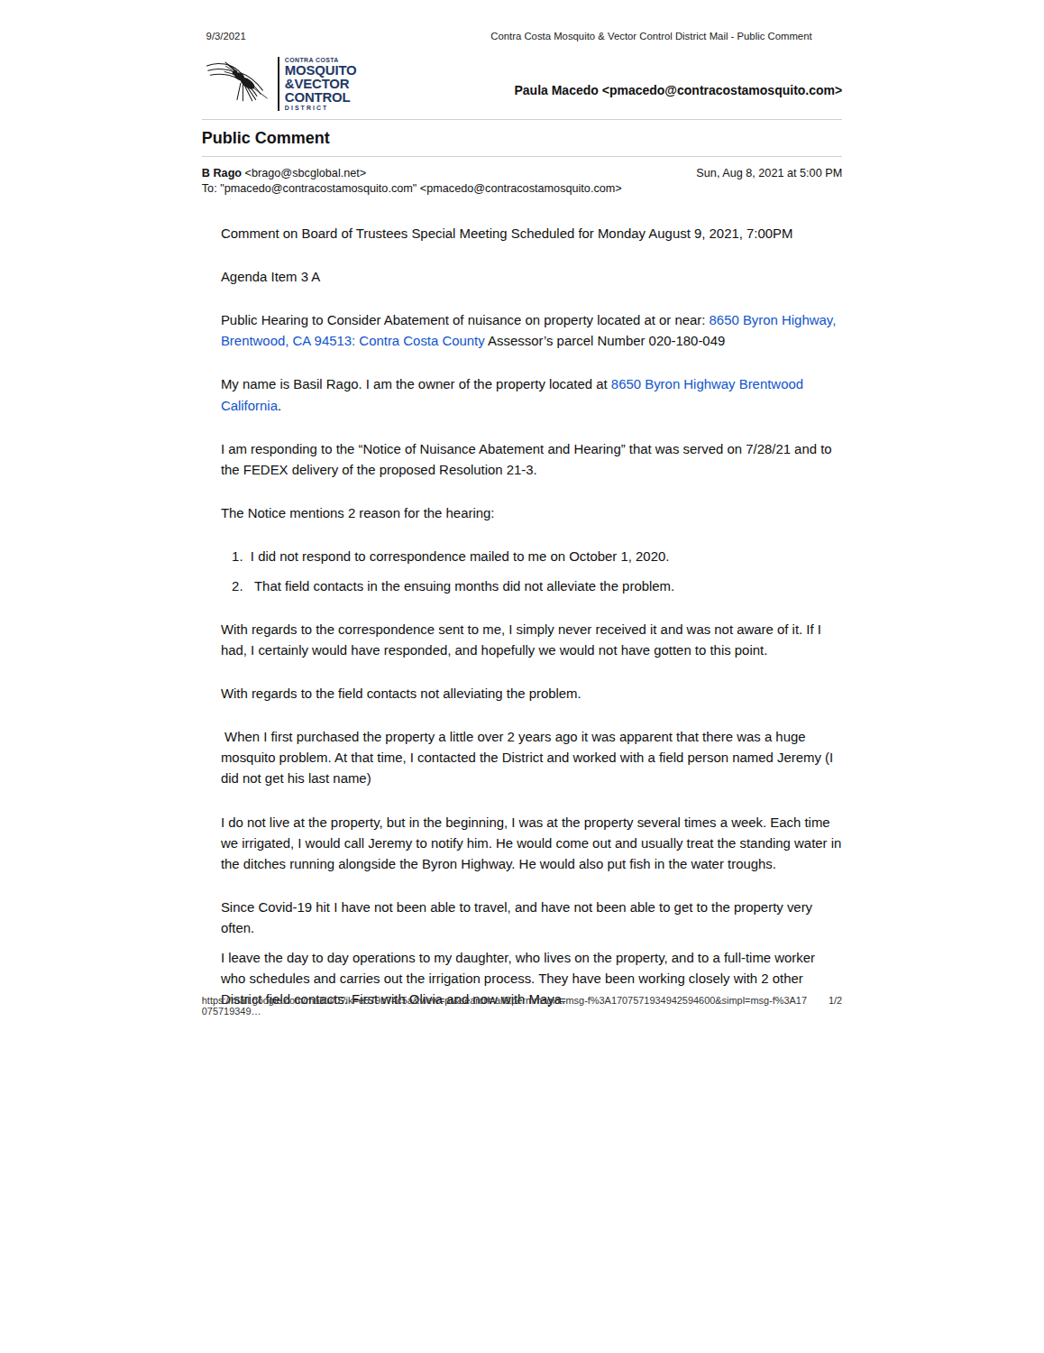9/3/2021
Contra Costa Mosquito & Vector Control District Mail - Public Comment
CONTRA COSTA
MOSQUITO
&VECTOR
CONTROL
DISTRICT
Paula Macedo <pmacedo@contracostamosquito.com>
Public Comment
B Rago <brago@sbcglobal.net>
To: "pmacedo@contracostamosquito.com" <pmacedo@contracostamosquito.com>
Sun, Aug 8, 2021 at 5:00 PM
Comment on Board of Trustees Special Meeting Scheduled for Monday August 9, 2021, 7:00PM
Agenda Item 3 A
Public Hearing to Consider Abatement of nuisance on property located at or near: 8650 Byron Highway, Brentwood, CA 94513: Contra Costa County Assessor’s parcel Number 020-180-049
My name is Basil Rago. I am the owner of the property located at 8650 Byron Highway Brentwood California.
I am responding to the “Notice of Nuisance Abatement and Hearing” that was served on 7/28/21 and to the FEDEX delivery of the proposed Resolution 21-3.
The Notice mentions 2 reason for the hearing:
I did not respond to correspondence mailed to me on October 1, 2020.
That field contacts in the ensuing months did not alleviate the problem.
With regards to the correspondence sent to me, I simply never received it and was not aware of it. If I had, I certainly would have responded, and hopefully we would not have gotten to this point.
With regards to the field contacts not alleviating the problem.
When I first purchased the property a little over 2 years ago it was apparent that there was a huge mosquito problem. At that time, I contacted the District and worked with a field person named Jeremy (I did not get his last name)
I do not live at the property, but in the beginning, I was at the property several times a week. Each time we irrigated, I would call Jeremy to notify him. He would come out and usually treat the standing water in the ditches running alongside the Byron Highway. He would also put fish in the water troughs.
Since Covid-19 hit I have not been able to travel, and have not been able to get to the property very often.
I leave the day to day operations to my daughter, who lives on the property, and to a full-time worker who schedules and carries out the irrigation process. They have been working closely with 2 other District field contacts. First with Olivia and now with Maya.
https://mail.google.com/mail/u/0?ik=e579b74c5a&view=pt&search=all&permmsgid=msg-f%3A1707571934942594600&simpl=msg-f%3A17075719349…
1/2